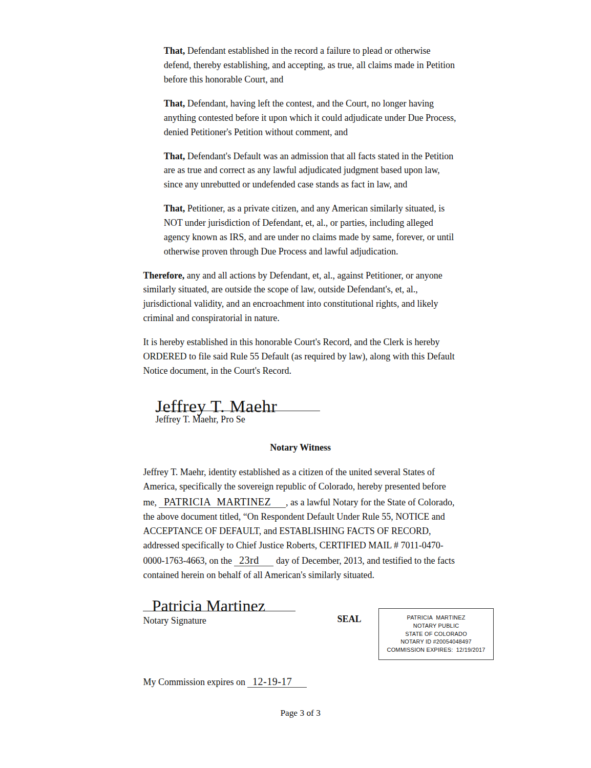That, Defendant established in the record a failure to plead or otherwise defend, thereby establishing, and accepting, as true, all claims made in Petition before this honorable Court, and
That, Defendant, having left the contest, and the Court, no longer having anything contested before it upon which it could adjudicate under Due Process, denied Petitioner's Petition without comment, and
That, Defendant's Default was an admission that all facts stated in the Petition are as true and correct as any lawful adjudicated judgment based upon law, since any unrebutted or undefended case stands as fact in law, and
That, Petitioner, as a private citizen, and any American similarly situated, is NOT under jurisdiction of Defendant, et, al., or parties, including alleged agency known as IRS, and are under no claims made by same, forever, or until otherwise proven through Due Process and lawful adjudication.
Therefore, any and all actions by Defendant, et, al., against Petitioner, or anyone similarly situated, are outside the scope of law, outside Defendant's, et, al., jurisdictional validity, and an encroachment into constitutional rights, and likely criminal and conspiratorial in nature.
It is hereby established in this honorable Court's Record, and the Clerk is hereby ORDERED to file said Rule 55 Default (as required by law), along with this Default Notice document, in the Court's Record.
Jeffrey T. Maehr
Jeffrey T. Maehr, Pro Se
Notary Witness
Jeffrey T. Maehr, identity established as a citizen of the united several States of America, specifically the sovereign republic of Colorado, hereby presented before me, PATRICIA MARTINEZ, as a lawful Notary for the State of Colorado, the above document titled, “On Respondent Default Under Rule 55, NOTICE and ACCEPTANCE OF DEFAULT, and ESTABLISHING FACTS OF RECORD, addressed specifically to Chief Justice Roberts, CERTIFIED MAIL # 7011-0470-0000-1763-4663, on the 23rd day of December, 2013, and testified to the facts contained herein on behalf of all American's similarly situated.
Patricia Martinez
Notary Signature
SEAL
PATRICIA MARTINEZ
NOTARY PUBLIC
STATE OF COLORADO
NOTARY ID #20054048497
COMMISSION EXPIRES: 12/19/2017
My Commission expires on 12-19-17
Page 3 of 3